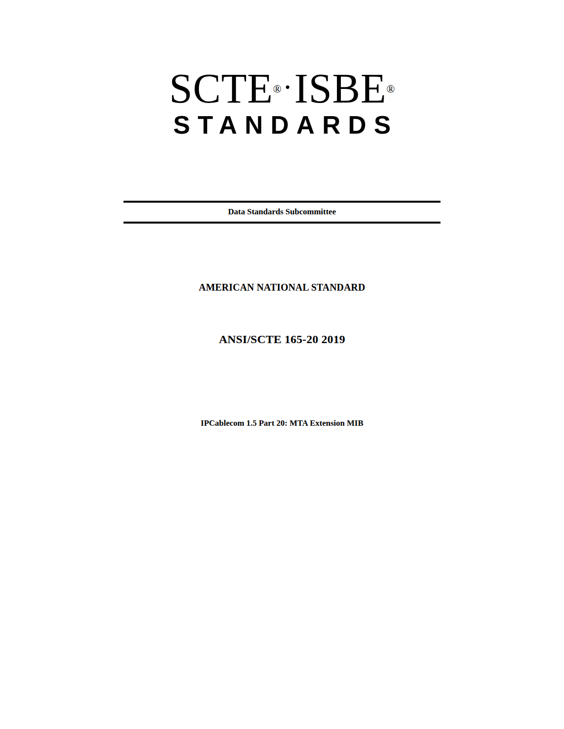SCTE®·ISBE®
STANDARDS
Data Standards Subcommittee
AMERICAN NATIONAL STANDARD
ANSI/SCTE 165-20 2019
IPCablecom 1.5 Part 20: MTA Extension MIB